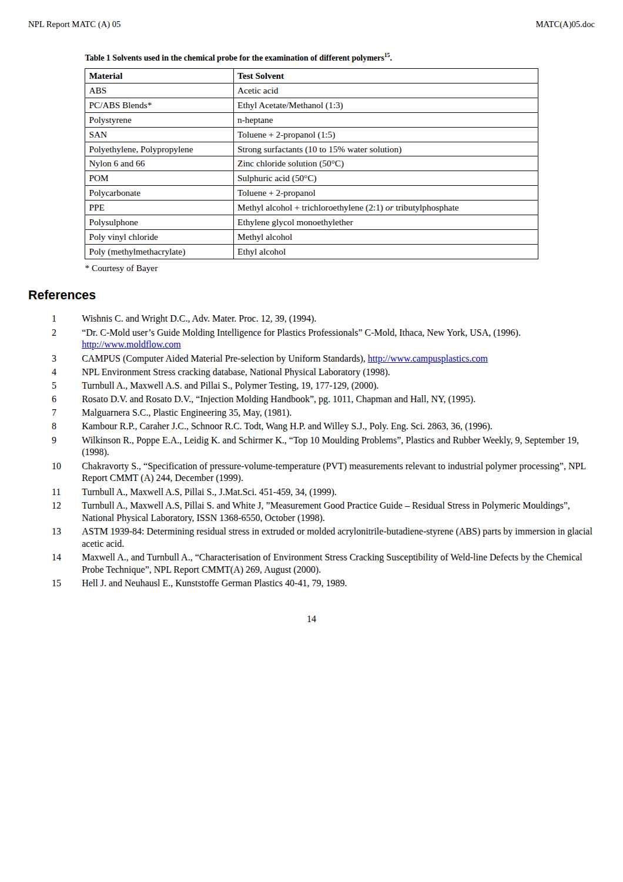NPL Report MATC (A) 05 MATC(A)05.doc
Table 1 Solvents used in the chemical probe for the examination of different polymers 15 .
| Material | Test Solvent |
| --- | --- |
| ABS | Acetic acid |
| PC/ABS Blends* | Ethyl Acetate/Methanol (1:3) |
| Polystyrene | n-heptane |
| SAN | Toluene + 2-propanol (1:5) |
| Polyethylene, Polypropylene | Strong surfactants (10 to 15% water solution) |
| Nylon 6 and 66 | Zinc chloride solution (50°C) |
| POM | Sulphuric acid (50°C) |
| Polycarbonate | Toluene + 2-propanol |
| PPE | Methyl alcohol + trichloroethylene (2:1) or tributylphosphate |
| Polysulphone | Ethylene glycol monoethylether |
| Poly vinyl chloride | Methyl alcohol |
| Poly (methylmethacrylate) | Ethyl alcohol |
* Courtesy of Bayer
References
Wishnis C. and Wright D.C., Adv. Mater. Proc. 12, 39, (1994).
“Dr. C-Mold user’s Guide Molding Intelligence for Plastics Professionals” C-Mold, Ithaca, New York, USA, (1996). http://www.moldflow.com
CAMPUS (Computer Aided Material Pre-selection by Uniform Standards), http://www.campusplastics.com
NPL Environment Stress cracking database, National Physical Laboratory (1998).
Turnbull A., Maxwell A.S. and Pillai S., Polymer Testing, 19, 177-129, (2000).
Rosato D.V. and Rosato D.V., “Injection Molding Handbook”, pg. 1011, Chapman and Hall, NY, (1995).
Malguarnera S.C., Plastic Engineering 35, May, (1981).
Kambour R.P., Caraher J.C., Schnoor R.C. Todt, Wang H.P. and Willey S.J., Poly. Eng. Sci. 2863, 36, (1996).
Wilkinson R., Poppe E.A., Leidig K. and Schirmer K., “Top 10 Moulding Problems”, Plastics and Rubber Weekly, 9, September 19, (1998).
Chakravorty S., “Specification of pressure-volume-temperature (PVT) measurements relevant to industrial polymer processing”, NPL Report CMMT (A) 244, December (1999).
Turnbull A., Maxwell A.S, Pillai S., J.Mat.Sci. 451-459, 34, (1999).
Turnbull A., Maxwell A.S, Pillai S. and White J, ”Measurement Good Practice Guide – Residual Stress in Polymeric Mouldings”, National Physical Laboratory, ISSN 1368-6550, October (1998).
ASTM 1939-84: Determining residual stress in extruded or molded acrylonitrile-butadiene-styrene (ABS) parts by immersion in glacial acetic acid.
Maxwell A., and Turnbull A., “Characterisation of Environment Stress Cracking Susceptibility of Weld-line Defects by the Chemical Probe Technique”, NPL Report CMMT(A) 269, August (2000).
Hell J. and Neuhausl E., Kunststoffe German Plastics 40-41, 79, 1989.
14